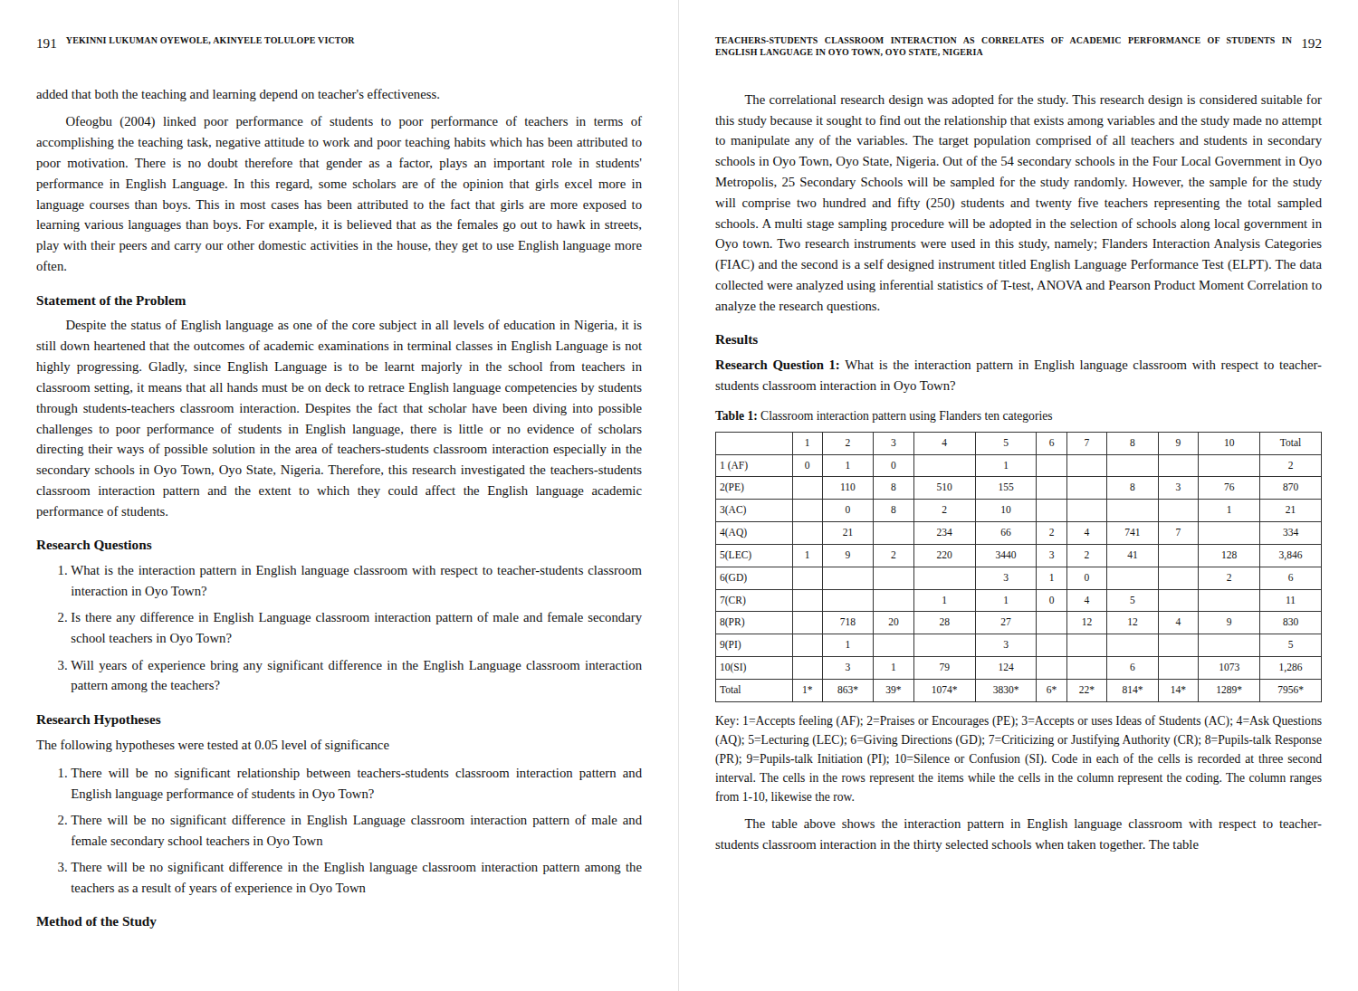191 YEKINNI LUKUMAN OYEWOLE, AKINYELE TOLULOPE VICTOR
added that both the teaching and learning depend on teacher's effectiveness.
Ofeogbu (2004) linked poor performance of students to poor performance of teachers in terms of accomplishing the teaching task, negative attitude to work and poor teaching habits which has been attributed to poor motivation. There is no doubt therefore that gender as a factor, plays an important role in students' performance in English Language. In this regard, some scholars are of the opinion that girls excel more in language courses than boys. This in most cases has been attributed to the fact that girls are more exposed to learning various languages than boys. For example, it is believed that as the females go out to hawk in streets, play with their peers and carry our other domestic activities in the house, they get to use English language more often.
Statement of the Problem
Despite the status of English language as one of the core subject in all levels of education in Nigeria, it is still down heartened that the outcomes of academic examinations in terminal classes in English Language is not highly progressing. Gladly, since English Language is to be learnt majorly in the school from teachers in classroom setting, it means that all hands must be on deck to retrace English language competencies by students through students-teachers classroom interaction. Despites the fact that scholar have been diving into possible challenges to poor performance of students in English language, there is little or no evidence of scholars directing their ways of possible solution in the area of teachers-students classroom interaction especially in the secondary schools in Oyo Town, Oyo State, Nigeria. Therefore, this research investigated the teachers-students classroom interaction pattern and the extent to which they could affect the English language academic performance of students.
Research Questions
What is the interaction pattern in English language classroom with respect to teacher-students classroom interaction in Oyo Town?
Is there any difference in English Language classroom interaction pattern of male and female secondary school teachers in Oyo Town?
Will years of experience bring any significant difference in the English Language classroom interaction pattern among the teachers?
Research Hypotheses
The following hypotheses were tested at 0.05 level of significance
There will be no significant relationship between teachers-students classroom interaction pattern and English language performance of students in Oyo Town?
There will be no significant difference in English Language classroom interaction pattern of male and female secondary school teachers in Oyo Town
There will be no significant difference in the English language classroom interaction pattern among the teachers as a result of years of experience in Oyo Town
Method of the Study
192 TEACHERS-STUDENTS CLASSROOM INTERACTION AS CORRELATES OF ACADEMIC PERFORMANCE OF STUDENTS IN ENGLISH LANGUAGE IN OYO TOWN, OYO STATE, NIGERIA
The correlational research design was adopted for the study. This research design is considered suitable for this study because it sought to find out the relationship that exists among variables and the study made no attempt to manipulate any of the variables. The target population comprised of all teachers and students in secondary schools in Oyo Town, Oyo State, Nigeria. Out of the 54 secondary schools in the Four Local Government in Oyo Metropolis, 25 Secondary Schools will be sampled for the study randomly. However, the sample for the study will comprise two hundred and fifty (250) students and twenty five teachers representing the total sampled schools. A multi stage sampling procedure will be adopted in the selection of schools along local government in Oyo town. Two research instruments were used in this study, namely; Flanders Interaction Analysis Categories (FIAC) and the second is a self designed instrument titled English Language Performance Test (ELPT). The data collected were analyzed using inferential statistics of T-test, ANOVA and Pearson Product Moment Correlation to analyze the research questions.
Results
Research Question 1: What is the interaction pattern in English language classroom with respect to teacher-students classroom interaction in Oyo Town?
Table 1: Classroom interaction pattern using Flanders ten categories
| | 1 | 2 | 3 | 4 | 5 | 6 | 7 | 8 | 9 | 10 | Total |
| --- | --- | --- | --- | --- | --- | --- | --- | --- | --- | --- | --- |
| 1 (AF) | 0 | 1 | 0 | | 1 | | | | | | 2 |
| 2(PE) | | 110 | 8 | 510 | 155 | | | 8 | 3 | 76 | 870 |
| 3(AC) | | 0 | 8 | 2 | 10 | | | | | 1 | 21 |
| 4(AQ) | | 21 | | 234 | 66 | 2 | 4 | 741 | 7 | | 334 |
| 5(LEC) | 1 | 9 | 2 | 220 | 3440 | 3 | 2 | 41 | | 128 | 3,846 |
| 6(GD) | | | | | 3 | 1 | 0 | | | 2 | 6 |
| 7(CR) | | | | 1 | 1 | 0 | 4 | 5 | | | 11 |
| 8(PR) | | 718 | 20 | 28 | 27 | | 12 | 12 | 4 | 9 | 830 |
| 9(PI) | | 1 | | | 3 | | | | | | 5 |
| 10(SI) | | 3 | 1 | 79 | 124 | | | 6 | | 1073 | 1,286 |
| Total | 1* | 863* | 39* | 1074* | 3830* | 6* | 22* | 814* | 14* | 1289* | 7956* |
Key: 1=Accepts feeling (AF); 2=Praises or Encourages (PE); 3=Accepts or uses Ideas of Students (AC); 4=Ask Questions (AQ); 5=Lecturing (LEC); 6=Giving Directions (GD); 7=Criticizing or Justifying Authority (CR); 8=Pupils-talk Response (PR); 9=Pupils-talk Initiation (PI); 10=Silence or Confusion (SI). Code in each of the cells is recorded at three second interval. The cells in the rows represent the items while the cells in the column represent the coding. The column ranges from 1-10, likewise the row.
The table above shows the interaction pattern in English language classroom with respect to teacher-students classroom interaction in the thirty selected schools when taken together. The table